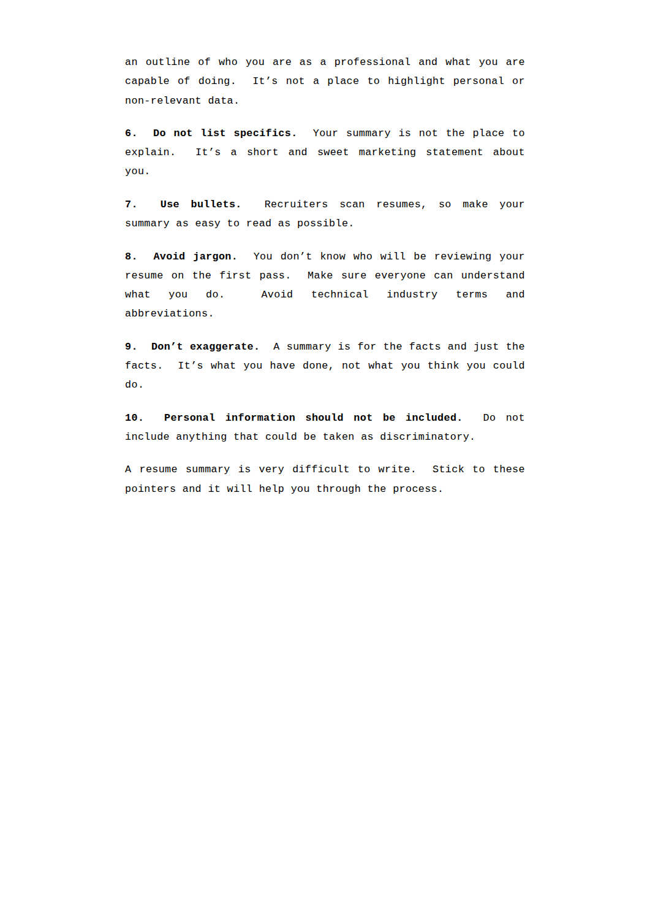an outline of who you are as a professional and what you are capable of doing. It’s not a place to highlight personal or non-relevant data.
6. Do not list specifics. Your summary is not the place to explain. It’s a short and sweet marketing statement about you.
7. Use bullets. Recruiters scan resumes, so make your summary as easy to read as possible.
8. Avoid jargon. You don’t know who will be reviewing your resume on the first pass. Make sure everyone can understand what you do. Avoid technical industry terms and abbreviations.
9. Don’t exaggerate. A summary is for the facts and just the facts. It’s what you have done, not what you think you could do.
10. Personal information should not be included. Do not include anything that could be taken as discriminatory.
A resume summary is very difficult to write. Stick to these pointers and it will help you through the process.